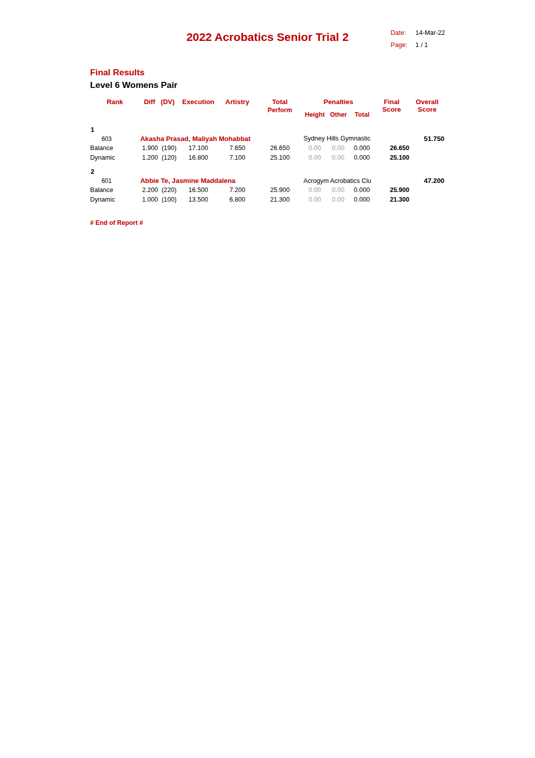Date: 14-Mar-22
Page: 1 / 1
2022 Acrobatics Senior Trial 2
Final Results
Level 6 Womens Pair
| Rank | Diff (DV) | Execution | Artistry | Total Perform | Penalties Height Other Total | Final Score | Overall Score |
| --- | --- | --- | --- | --- | --- | --- | --- |
| 1 |
| 603 | Akasha Prasad, Maliyah Mohabbat | Sydney Hills Gymnastic | 51.750 |
| Balance | 1.900 (190) | 17.100 | 7.650 | 26.650 | / 0.00 / 0.00 / 0.000 / | 26.650 | |
| Dynamic | 1.200 (120) | 16.800 | 7.100 | 25.100 | / 0.00 / 0.00 / 0.000 / | 25.100 | |
| 2 |
| 601 | Abbie Te, Jasmine Maddalena | Acrogym Acrobatics Clu | 47.200 |
| Balance | 2.200 (220) | 16.500 | 7.200 | 25.900 | / 0.00 / 0.00 / 0.000 / | 25.900 | |
| Dynamic | 1.000 (100) | 13.500 | 6.800 | 21.300 | / 0.00 / 0.00 / 0.000 / | 21.300 | |
# End of Report #